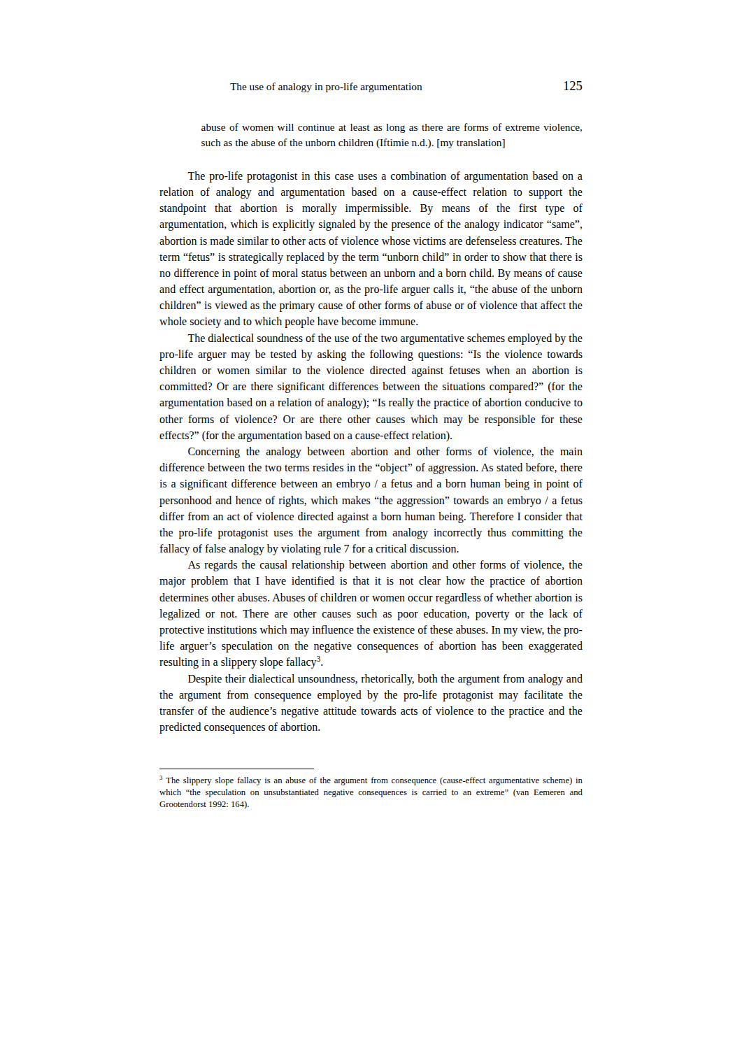The use of analogy in pro-life argumentation 125
abuse of women will continue at least as long as there are forms of extreme violence, such as the abuse of the unborn children (Iftimie n.d.). [my translation]
The pro-life protagonist in this case uses a combination of argumentation based on a relation of analogy and argumentation based on a cause-effect relation to support the standpoint that abortion is morally impermissible. By means of the first type of argumentation, which is explicitly signaled by the presence of the analogy indicator “same”, abortion is made similar to other acts of violence whose victims are defenseless creatures. The term “fetus” is strategically replaced by the term “unborn child” in order to show that there is no difference in point of moral status between an unborn and a born child. By means of cause and effect argumentation, abortion or, as the pro-life arguer calls it, “the abuse of the unborn children” is viewed as the primary cause of other forms of abuse or of violence that affect the whole society and to which people have become immune.
The dialectical soundness of the use of the two argumentative schemes employed by the pro-life arguer may be tested by asking the following questions: “Is the violence towards children or women similar to the violence directed against fetuses when an abortion is committed? Or are there significant differences between the situations compared?” (for the argumentation based on a relation of analogy); “Is really the practice of abortion conducive to other forms of violence? Or are there other causes which may be responsible for these effects?” (for the argumentation based on a cause-effect relation).
Concerning the analogy between abortion and other forms of violence, the main difference between the two terms resides in the “object” of aggression. As stated before, there is a significant difference between an embryo / a fetus and a born human being in point of personhood and hence of rights, which makes “the aggression” towards an embryo / a fetus differ from an act of violence directed against a born human being. Therefore I consider that the pro-life protagonist uses the argument from analogy incorrectly thus committing the fallacy of false analogy by violating rule 7 for a critical discussion.
As regards the causal relationship between abortion and other forms of violence, the major problem that I have identified is that it is not clear how the practice of abortion determines other abuses. Abuses of children or women occur regardless of whether abortion is legalized or not. There are other causes such as poor education, poverty or the lack of protective institutions which may influence the existence of these abuses. In my view, the pro-life arguer’s speculation on the negative consequences of abortion has been exaggerated resulting in a slippery slope fallacy3.
Despite their dialectical unsoundness, rhetorically, both the argument from analogy and the argument from consequence employed by the pro-life protagonist may facilitate the transfer of the audience’s negative attitude towards acts of violence to the practice and the predicted consequences of abortion.
3 The slippery slope fallacy is an abuse of the argument from consequence (cause-effect argumentative scheme) in which “the speculation on unsubstantiated negative consequences is carried to an extreme” (van Eemeren and Grootendorst 1992: 164).